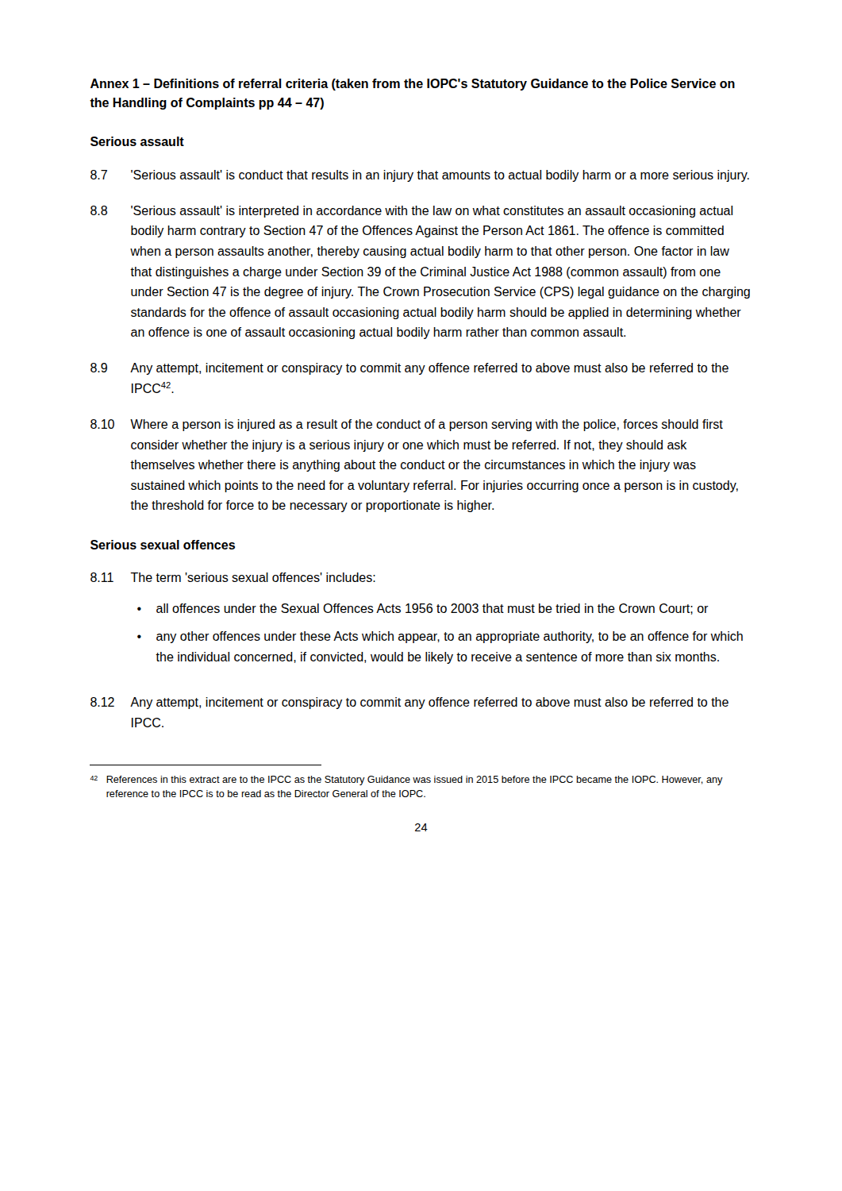Annex 1 – Definitions of referral criteria (taken from the IOPC's Statutory Guidance to the Police Service on the Handling of Complaints pp 44 – 47)
Serious assault
8.7
'Serious assault' is conduct that results in an injury that amounts to actual bodily harm or a more serious injury.
8.8
'Serious assault' is interpreted in accordance with the law on what constitutes an assault occasioning actual bodily harm contrary to Section 47 of the Offences Against the Person Act 1861. The offence is committed when a person assaults another, thereby causing actual bodily harm to that other person. One factor in law that distinguishes a charge under Section 39 of the Criminal Justice Act 1988 (common assault) from one under Section 47 is the degree of injury. The Crown Prosecution Service (CPS) legal guidance on the charging standards for the offence of assault occasioning actual bodily harm should be applied in determining whether an offence is one of assault occasioning actual bodily harm rather than common assault.
8.9
Any attempt, incitement or conspiracy to commit any offence referred to above must also be referred to the IPCC42.
8.10
Where a person is injured as a result of the conduct of a person serving with the police, forces should first consider whether the injury is a serious injury or one which must be referred. If not, they should ask themselves whether there is anything about the conduct or the circumstances in which the injury was sustained which points to the need for a voluntary referral. For injuries occurring once a person is in custody, the threshold for force to be necessary or proportionate is higher.
Serious sexual offences
8.11
The term 'serious sexual offences' includes:
all offences under the Sexual Offences Acts 1956 to 2003 that must be tried in the Crown Court; or
any other offences under these Acts which appear, to an appropriate authority, to be an offence for which the individual concerned, if convicted, would be likely to receive a sentence of more than six months.
8.12
Any attempt, incitement or conspiracy to commit any offence referred to above must also be referred to the IPCC.
42
References in this extract are to the IPCC as the Statutory Guidance was issued in 2015 before the IPCC became the IOPC. However, any reference to the IPCC is to be read as the Director General of the IOPC.
24